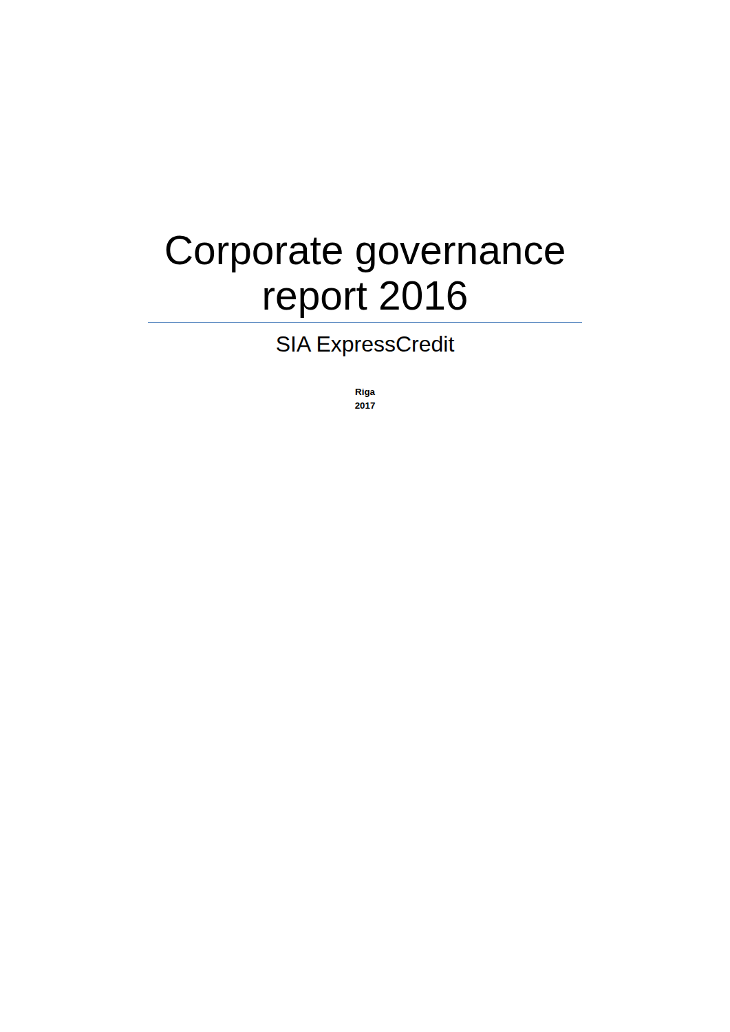Corporate governance report 2016
SIA ExpressCredit
Riga
2017